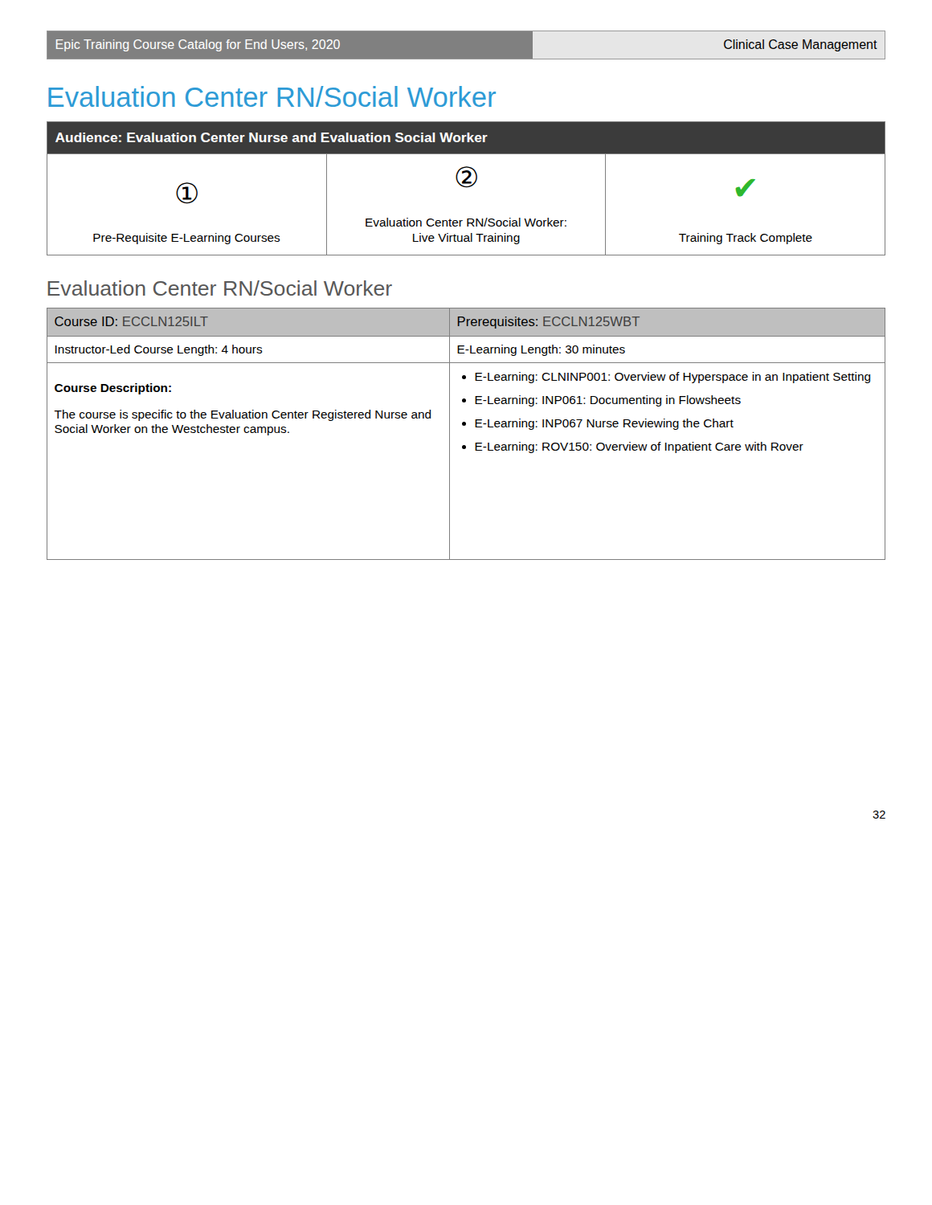Epic Training Course Catalog for End Users, 2020
Clinical Case Management
Evaluation Center RN/Social Worker
| Audience: Evaluation Center Nurse and Evaluation Social Worker |
| --- |
| ① Pre-Requisite E-Learning Courses | ② Evaluation Center RN/Social Worker: Live Virtual Training | ✔ Training Track Complete |
Evaluation Center RN/Social Worker
| Course ID: ECCLN125ILT | Prerequisites: ECCLN125WBT |
| Instructor-Led Course Length: 4 hours | E-Learning Length: 30 minutes |
| Course Description: The course is specific to the Evaluation Center Registered Nurse and Social Worker on the Westchester campus. | E-Learning: CLNINP001: Overview of Hyperspace in an Inpatient Setting E-Learning: INP061: Documenting in Flowsheets E-Learning: INP067 Nurse Reviewing the Chart E-Learning: ROV150: Overview of Inpatient Care with Rover |
32